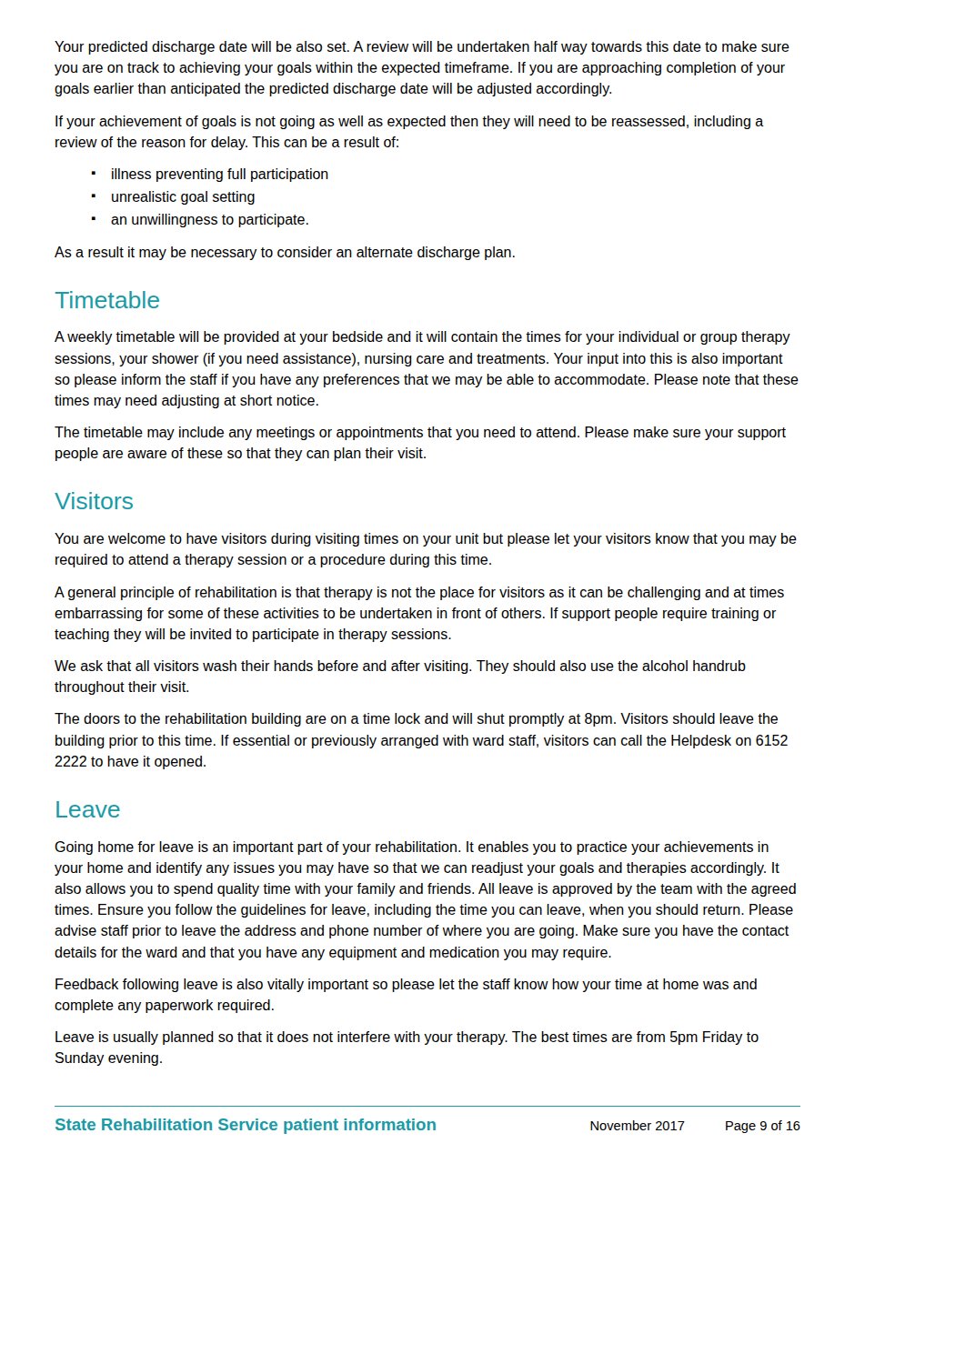Your predicted discharge date will be also set. A review will be undertaken half way towards this date to make sure you are on track to achieving your goals within the expected timeframe. If you are approaching completion of your goals earlier than anticipated the predicted discharge date will be adjusted accordingly.
If your achievement of goals is not going as well as expected then they will need to be reassessed, including a review of the reason for delay. This can be a result of:
illness preventing full participation
unrealistic goal setting
an unwillingness to participate.
As a result it may be necessary to consider an alternate discharge plan.
Timetable
A weekly timetable will be provided at your bedside and it will contain the times for your individual or group therapy sessions, your shower (if you need assistance), nursing care and treatments. Your input into this is also important so please inform the staff if you have any preferences that we may be able to accommodate. Please note that these times may need adjusting at short notice.
The timetable may include any meetings or appointments that you need to attend. Please make sure your support people are aware of these so that they can plan their visit.
Visitors
You are welcome to have visitors during visiting times on your unit but please let your visitors know that you may be required to attend a therapy session or a procedure during this time.
A general principle of rehabilitation is that therapy is not the place for visitors as it can be challenging and at times embarrassing for some of these activities to be undertaken in front of others. If support people require training or teaching they will be invited to participate in therapy sessions.
We ask that all visitors wash their hands before and after visiting. They should also use the alcohol handrub throughout their visit.
The doors to the rehabilitation building are on a time lock and will shut promptly at 8pm. Visitors should leave the building prior to this time. If essential or previously arranged with ward staff, visitors can call the Helpdesk on 6152 2222 to have it opened.
Leave
Going home for leave is an important part of your rehabilitation. It enables you to practice your achievements in your home and identify any issues you may have so that we can readjust your goals and therapies accordingly. It also allows you to spend quality time with your family and friends. All leave is approved by the team with the agreed times. Ensure you follow the guidelines for leave, including the time you can leave, when you should return. Please advise staff prior to leave the address and phone number of where you are going. Make sure you have the contact details for the ward and that you have any equipment and medication you may require.
Feedback following leave is also vitally important so please let the staff know how your time at home was and complete any paperwork required.
Leave is usually planned so that it does not interfere with your therapy. The best times are from 5pm Friday to Sunday evening.
State Rehabilitation Service patient information
November 2017 Page 9 of 16